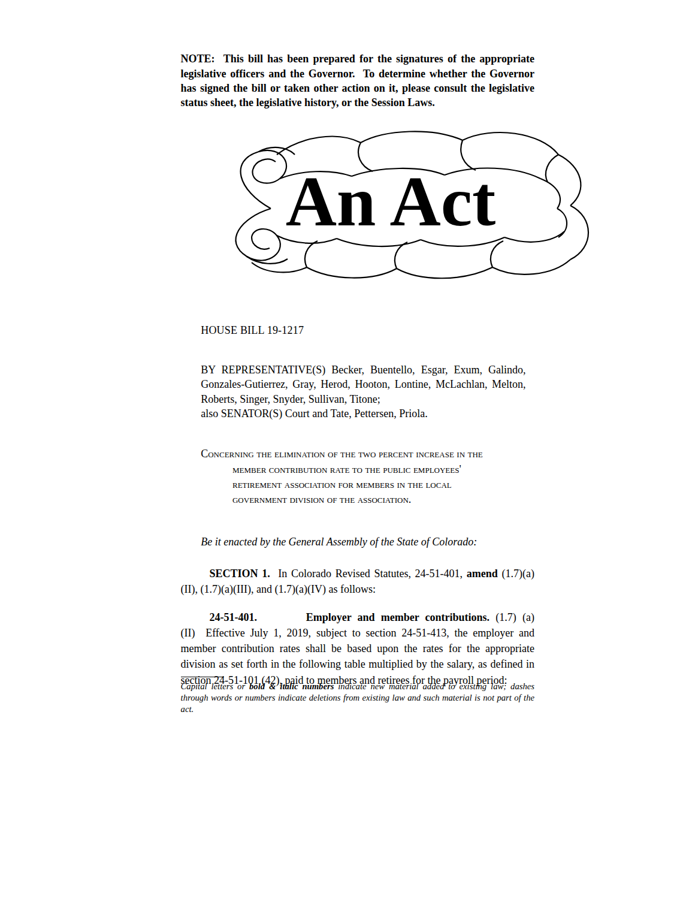NOTE: This bill has been prepared for the signatures of the appropriate legislative officers and the Governor. To determine whether the Governor has signed the bill or taken other action on it, please consult the legislative status sheet, the legislative history, or the Session Laws.
An Act
HOUSE BILL 19-1217
BY REPRESENTATIVE(S) Becker, Buentello, Esgar, Exum, Galindo, Gonzales-Gutierrez, Gray, Herod, Hooton, Lontine, McLachlan, Melton, Roberts, Singer, Snyder, Sullivan, Titone; also SENATOR(S) Court and Tate, Pettersen, Priola.
Concerning the elimination of the two percent increase in the member contribution rate to the public employees' retirement association for members in the local government division of the association.
Be it enacted by the General Assembly of the State of Colorado:
SECTION 1. In Colorado Revised Statutes, 24-51-401, amend (1.7)(a)(II), (1.7)(a)(III), and (1.7)(a)(IV) as follows:
24-51-401. Employer and member contributions. (1.7) (a) (II) Effective July 1, 2019, subject to section 24-51-413, the employer and member contribution rates shall be based upon the rates for the appropriate division as set forth in the following table multiplied by the salary, as defined in section 24-51-101 (42), paid to members and retirees for the payroll period:
Capital letters or bold & italic numbers indicate new material added to existing law; dashes through words or numbers indicate deletions from existing law and such material is not part of the act.